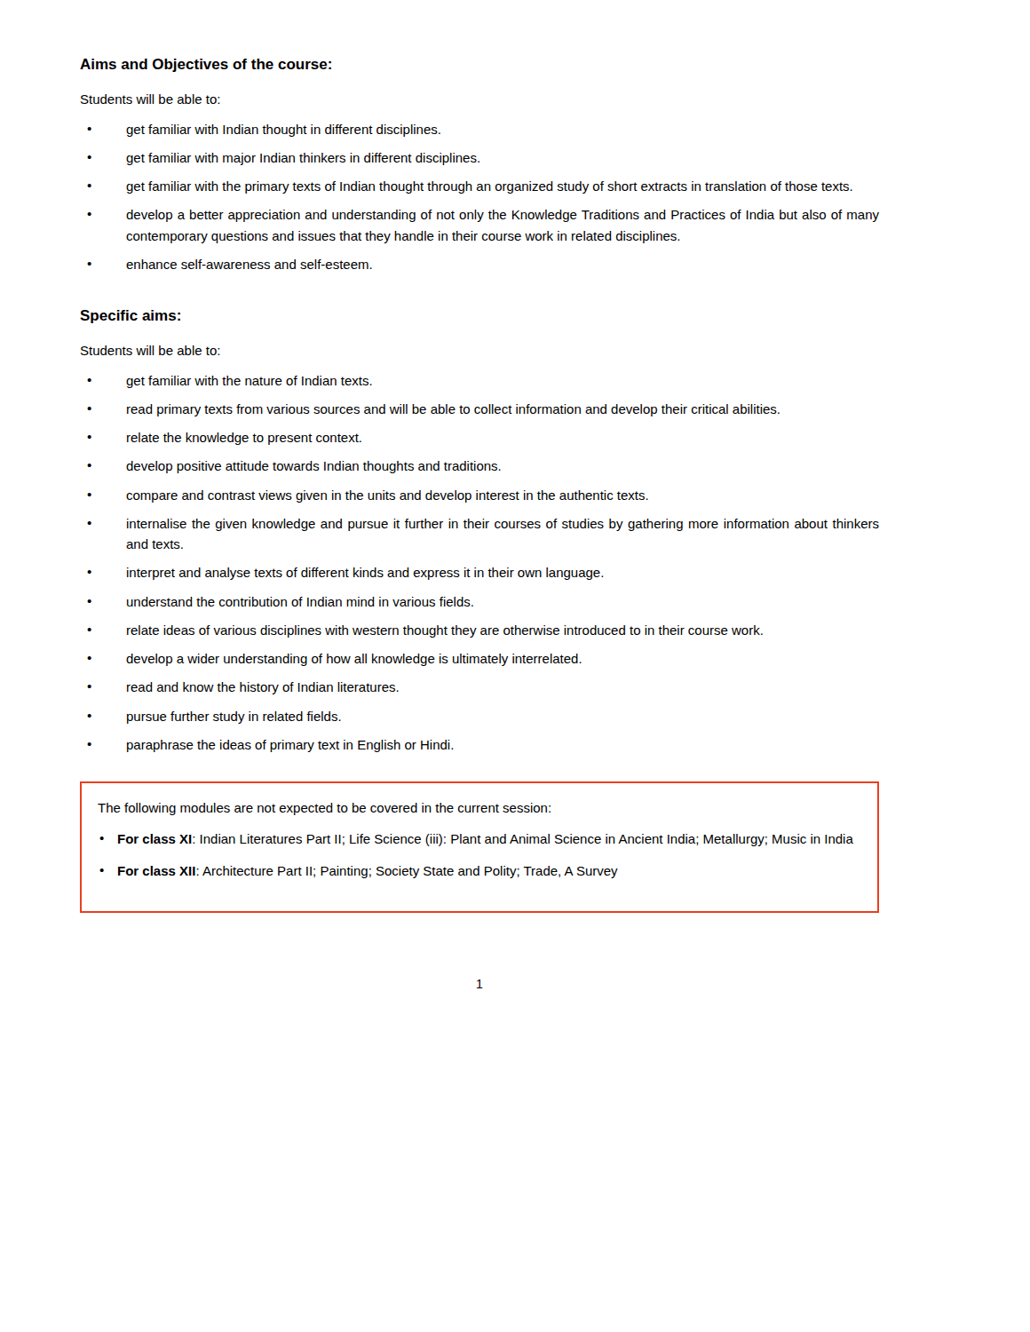Aims and Objectives of the course:
Students will be able to:
get familiar with Indian thought in different disciplines.
get familiar with major Indian thinkers in different disciplines.
get familiar with the primary texts of Indian thought through an organized study of short extracts in translation of those texts.
develop a better appreciation and understanding of not only the Knowledge Traditions and Practices of India but also of many contemporary questions and issues that they handle in their course work in related disciplines.
enhance self-awareness and self-esteem.
Specific aims:
Students will be able to:
get familiar with the nature of Indian texts.
read primary texts from various sources and will be able to collect information and develop their critical abilities.
relate the knowledge to present context.
develop positive attitude towards Indian thoughts and traditions.
compare and contrast views given in the units and develop interest in the authentic texts.
internalise the given knowledge and pursue it further in their courses of studies by gathering more information about thinkers and texts.
interpret and analyse texts of different kinds and express it in their own language.
understand the contribution of Indian mind in various fields.
relate ideas of various disciplines with western thought they are otherwise introduced to in their course work.
develop a wider understanding of how all knowledge is ultimately interrelated.
read and know the history of Indian literatures.
pursue further study in related fields.
paraphrase the ideas of primary text in English or Hindi.
The following modules are not expected to be covered in the current session:
For class XI: Indian Literatures Part II; Life Science (iii): Plant and Animal Science in Ancient India; Metallurgy; Music in India
For class XII: Architecture Part II; Painting; Society State and Polity; Trade, A Survey
1